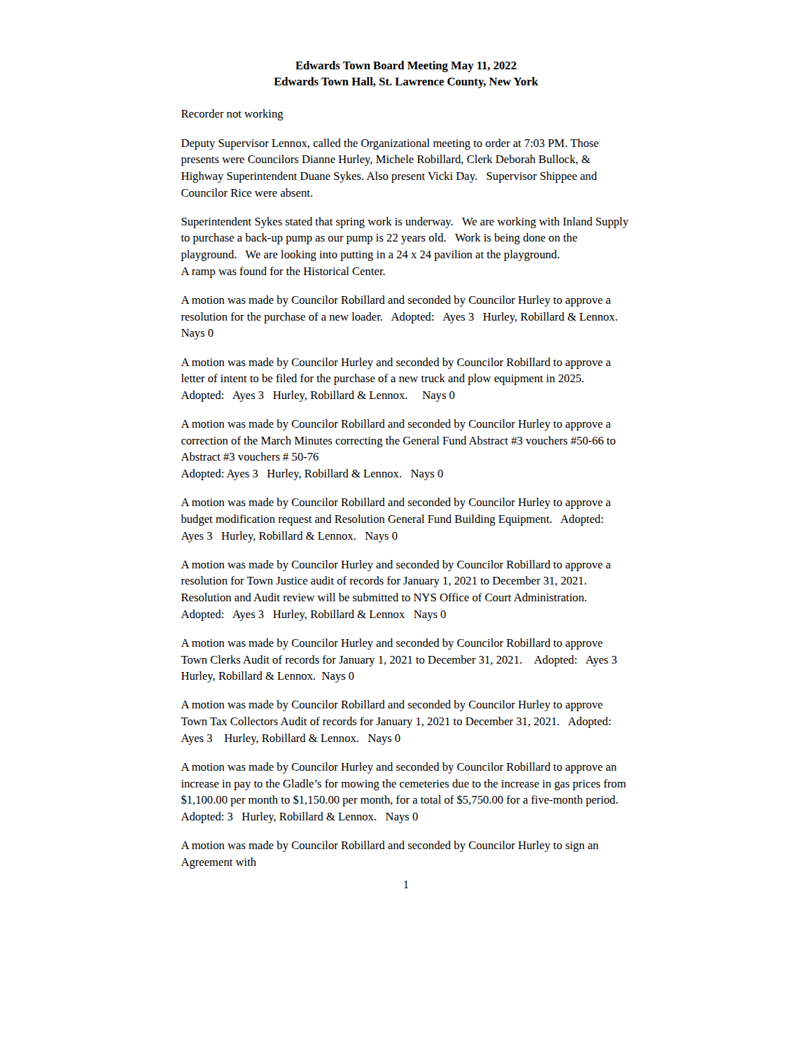Edwards Town Board Meeting May 11, 2022 Edwards Town Hall, St. Lawrence County, New York
Recorder not working
Deputy Supervisor Lennox, called the Organizational meeting to order at 7:03 PM. Those presents were Councilors Dianne Hurley, Michele Robillard, Clerk Deborah Bullock, & Highway Superintendent Duane Sykes. Also present Vicki Day. Supervisor Shippee and Councilor Rice were absent.
Superintendent Sykes stated that spring work is underway. We are working with Inland Supply to purchase a back-up pump as our pump is 22 years old. Work is being done on the playground. We are looking into putting in a 24 x 24 pavilion at the playground.
A ramp was found for the Historical Center.
A motion was made by Councilor Robillard and seconded by Councilor Hurley to approve a resolution for the purchase of a new loader. Adopted: Ayes 3 Hurley, Robillard & Lennox. Nays 0
A motion was made by Councilor Hurley and seconded by Councilor Robillard to approve a letter of intent to be filed for the purchase of a new truck and plow equipment in 2025.
Adopted: Ayes 3 Hurley, Robillard & Lennox. Nays 0
A motion was made by Councilor Robillard and seconded by Councilor Hurley to approve a correction of the March Minutes correcting the General Fund Abstract #3 vouchers #50-66 to Abstract #3 vouchers # 50-76
Adopted: Ayes 3 Hurley, Robillard & Lennox. Nays 0
A motion was made by Councilor Robillard and seconded by Councilor Hurley to approve a budget modification request and Resolution General Fund Building Equipment. Adopted: Ayes 3 Hurley, Robillard & Lennox. Nays 0
A motion was made by Councilor Hurley and seconded by Councilor Robillard to approve a resolution for Town Justice audit of records for January 1, 2021 to December 31, 2021. Resolution and Audit review will be submitted to NYS Office of Court Administration. Adopted: Ayes 3 Hurley, Robillard & Lennox Nays 0
A motion was made by Councilor Hurley and seconded by Councilor Robillard to approve Town Clerks Audit of records for January 1, 2021 to December 31, 2021. Adopted: Ayes 3 Hurley, Robillard & Lennox. Nays 0
A motion was made by Councilor Robillard and seconded by Councilor Hurley to approve Town Tax Collectors Audit of records for January 1, 2021 to December 31, 2021. Adopted: Ayes 3 Hurley, Robillard & Lennox. Nays 0
A motion was made by Councilor Hurley and seconded by Councilor Robillard to approve an increase in pay to the Gladle’s for mowing the cemeteries due to the increase in gas prices from $1,100.00 per month to $1,150.00 per month, for a total of $5,750.00 for a five-month period. Adopted: 3 Hurley, Robillard & Lennox. Nays 0
A motion was made by Councilor Robillard and seconded by Councilor Hurley to sign an Agreement with
1